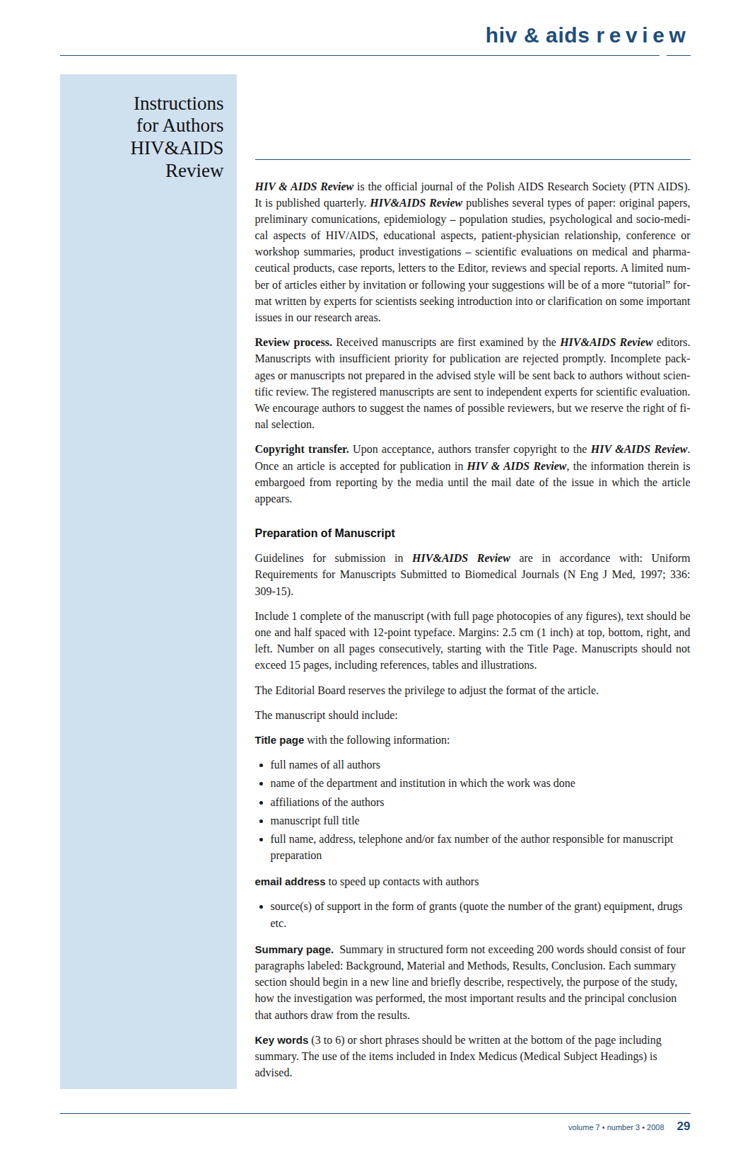hiv & aids review
Instructions
for Authors
HIV&AIDS
Review
HIV & AIDS Review is the official journal of the Polish AIDS Research Society (PTN AIDS). It is published quarterly. HIV&AIDS Review publishes several types of paper: original papers, preliminary comunications, epidemiology – population studies, psychological and socio-medical aspects of HIV/AIDS, educational aspects, patient-physician relationship, conference or workshop summaries, product investigations – scientific evaluations on medical and pharmaceutical products, case reports, letters to the Editor, reviews and special reports. A limited number of articles either by invitation or following your suggestions will be of a more “tutorial” format written by experts for scientists seeking introduction into or clarification on some important issues in our research areas.
Review process. Received manuscripts are first examined by the HIV&AIDS Review editors. Manuscripts with insufficient priority for publication are rejected promptly. Incomplete packages or manuscripts not prepared in the advised style will be sent back to authors without scientific review. The registered manuscripts are sent to independent experts for scientific evaluation. We encourage authors to suggest the names of possible reviewers, but we reserve the right of final selection.
Copyright transfer. Upon acceptance, authors transfer copyright to the HIV &AIDS Review. Once an article is accepted for publication in HIV & AIDS Review, the information therein is embargoed from reporting by the media until the mail date of the issue in which the article appears.
Preparation of Manuscript
Guidelines for submission in HIV&AIDS Review are in accordance with: Uniform Requirements for Manuscripts Submitted to Biomedical Journals (N Eng J Med, 1997; 336: 309-15).
Include 1 complete of the manuscript (with full page photocopies of any figures), text should be one and half spaced with 12-point typeface. Margins: 2.5 cm (1 inch) at top, bottom, right, and left. Number on all pages consecutively, starting with the Title Page. Manuscripts should not exceed 15 pages, including references, tables and illustrations.
The Editorial Board reserves the privilege to adjust the format of the article.
The manuscript should include:
Title page
with the following information:
full names of all authors
name of the department and institution in which the work was done
affiliations of the authors
manuscript full title
full name, address, telephone and/or fax number of the author responsible for manuscript preparation
email address
to speed up contacts with authors
source(s) of support in the form of grants (quote the number of the grant) equipment, drugs etc.
Summary page.
Summary in structured form not exceeding 200 words should consist of four paragraphs labeled: Background, Material and Methods, Results, Conclusion. Each summary section should begin in a new line and briefly describe, respectively, the purpose of the study, how the investigation was performed, the most important results and the principal conclusion that authors draw from the results.
Key words
(3 to 6) or short phrases should be written at the bottom of the page including summary. The use of the items included in Index Medicus (Medical Subject Headings) is advised.
volume 7 • number 3 • 2008 29